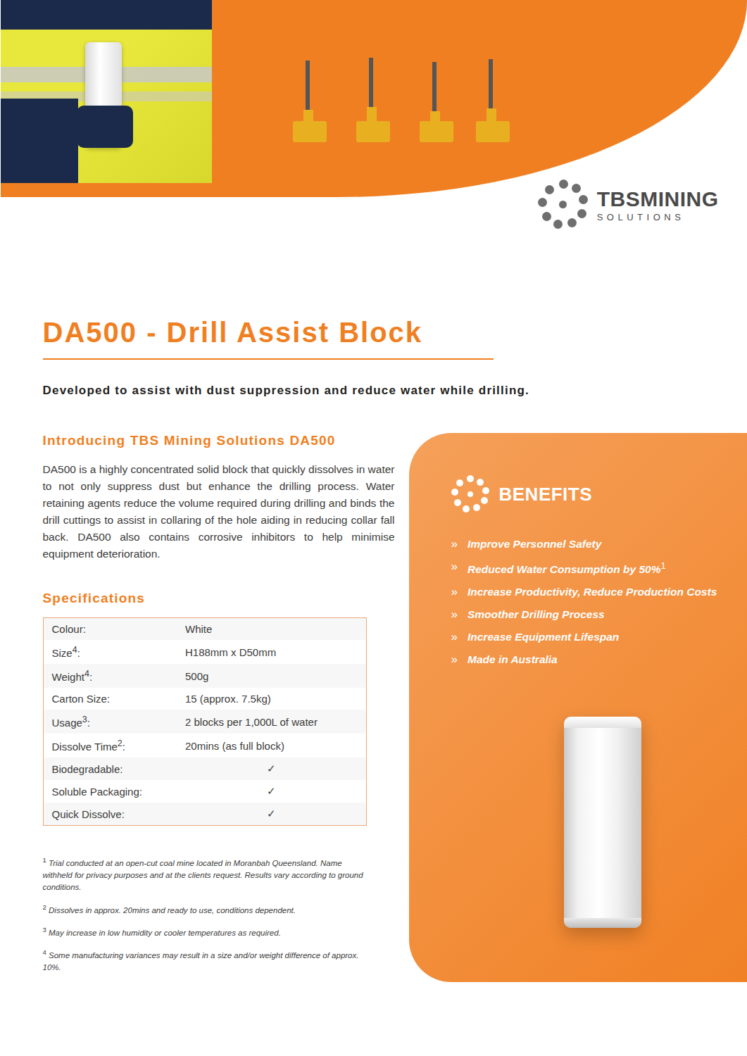TBSMINING
SOLUTIONS
DA500 - Drill Assist Block
Developed to assist with dust suppression and reduce water while drilling.
Introducing TBS Mining Solutions DA500
DA500 is a highly concentrated solid block that quickly dissolves in water to not only suppress dust but enhance the drilling process. Water retaining agents reduce the volume required during drilling and binds the drill cuttings to assist in collaring of the hole aiding in reducing collar fall back. DA500 also contains corrosive inhibitors to help minimise equipment deterioration.
Specifications
| Colour: | White |
| Size 4 : | H188mm x D50mm |
| Weight 4 : | 500g |
| Carton Size: | 15 (approx. 7.5kg) |
| Usage 3 : | 2 blocks per 1,000L of water |
| Dissolve Time 2 : | 20mins (as full block) |
| Biodegradable: | ✓ |
| Soluble Packaging: | ✓ |
| Quick Dissolve: | ✓ |
1 Trial conducted at an open-cut coal mine located in Moranbah Queensland. Name withheld for privacy purposes and at the clients request. Results vary according to ground conditions.
2 Dissolves in approx. 20mins and ready to use, conditions dependent.
3 May increase in low humidity or cooler temperatures as required.
4 Some manufacturing variances may result in a size and/or weight difference of approx. 10%.
BENEFITS
»Improve Personnel Safety
»Reduced Water Consumption by 50%1
»Increase Productivity, Reduce Production Costs
»Smoother Drilling Process
»Increase Equipment Lifespan
»Made in Australia